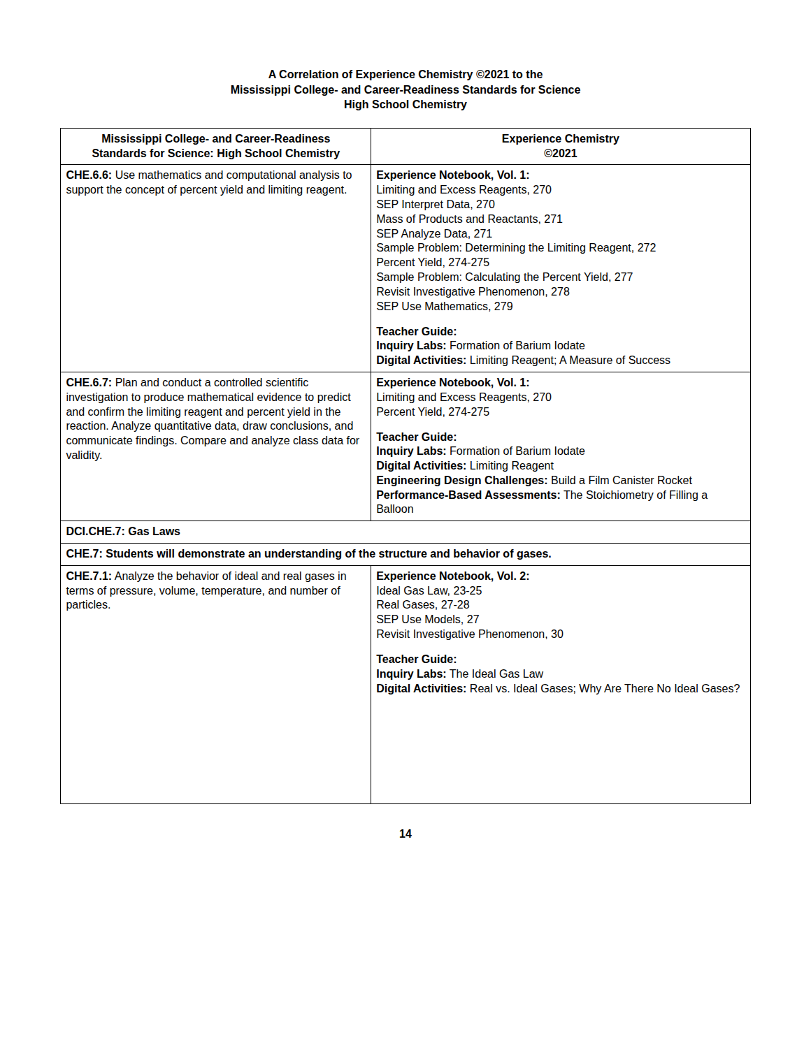A Correlation of Experience Chemistry ©2021 to the
Mississippi College- and Career-Readiness Standards for Science
High School Chemistry
| Mississippi College- and Career-Readiness Standards for Science: High School Chemistry | Experience Chemistry ©2021 |
| --- | --- |
| CHE.6.6: Use mathematics and computational analysis to support the concept of percent yield and limiting reagent. | Experience Notebook, Vol. 1: Limiting and Excess Reagents, 270 SEP Interpret Data, 270 Mass of Products and Reactants, 271 SEP Analyze Data, 271 Sample Problem: Determining the Limiting Reagent, 272 Percent Yield, 274-275 Sample Problem: Calculating the Percent Yield, 277 Revisit Investigative Phenomenon, 278 SEP Use Mathematics, 279 Teacher Guide: Inquiry Labs: Formation of Barium Iodate Digital Activities: Limiting Reagent; A Measure of Success |
| CHE.6.7: Plan and conduct a controlled scientific investigation to produce mathematical evidence to predict and confirm the limiting reagent and percent yield in the reaction. Analyze quantitative data, draw conclusions, and communicate findings. Compare and analyze class data for validity. | Experience Notebook, Vol. 1: Limiting and Excess Reagents, 270 Percent Yield, 274-275 Teacher Guide: Inquiry Labs: Formation of Barium Iodate Digital Activities: Limiting Reagent Engineering Design Challenges: Build a Film Canister Rocket Performance-Based Assessments: The Stoichiometry of Filling a Balloon |
| DCI.CHE.7: Gas Laws |
| CHE.7: Students will demonstrate an understanding of the structure and behavior of gases. |
| CHE.7.1: Analyze the behavior of ideal and real gases in terms of pressure, volume, temperature, and number of particles. | Experience Notebook, Vol. 2: Ideal Gas Law, 23-25 Real Gases, 27-28 SEP Use Models, 27 Revisit Investigative Phenomenon, 30 Teacher Guide: Inquiry Labs: The Ideal Gas Law Digital Activities: Real vs. Ideal Gases; Why Are There No Ideal Gases? |
14